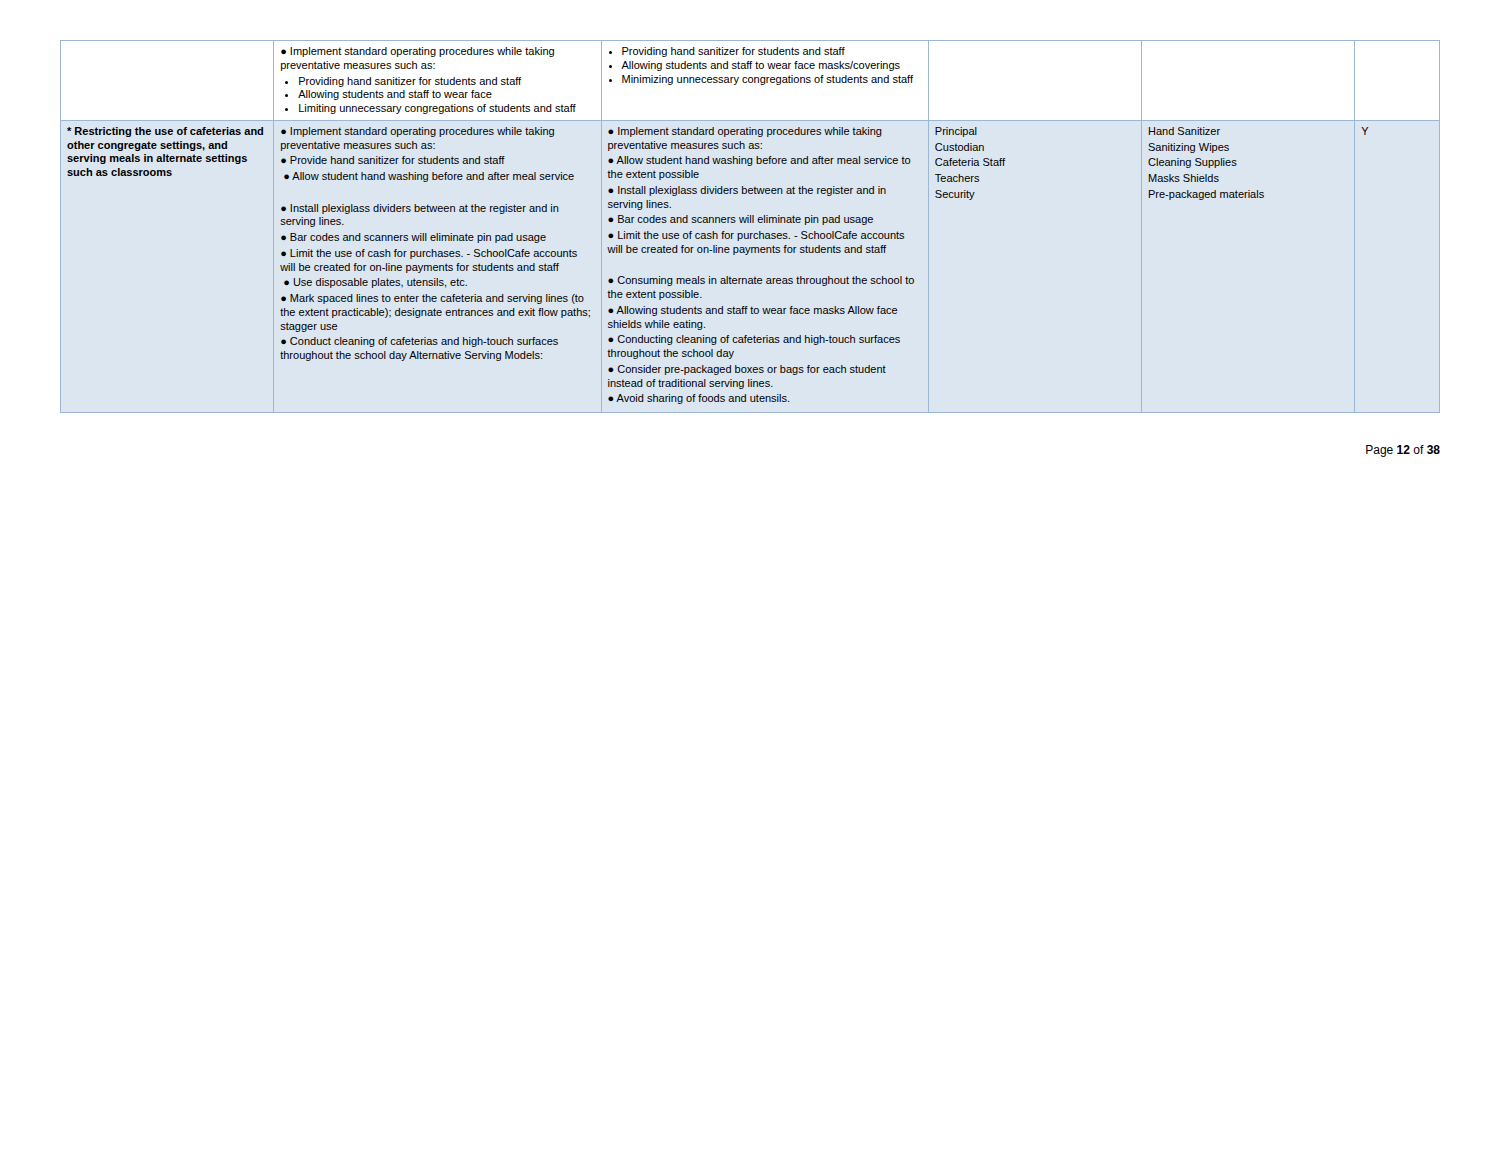| | ● Implement standard operating procedures while taking preventative measures such as: Providing hand sanitizer for students and staff Allowing students and staff to wear face Limiting unnecessary congregations of students and staff | Providing hand sanitizer for students and staff Allowing students and staff to wear face masks/coverings Minimizing unnecessary congregations of students and staff | | | |
| * Restricting the use of cafeterias and other congregate settings, and serving meals in alternate settings such as classrooms | ● Implement standard operating procedures while taking preventative measures such as: ● Provide hand sanitizer for students and staff ● Allow student hand washing before and after meal service ● Install plexiglass dividers between at the register and in serving lines. ● Bar codes and scanners will eliminate pin pad usage ● Limit the use of cash for purchases. - SchoolCafe accounts will be created for on-line payments for students and staff ● Use disposable plates, utensils, etc. ● Mark spaced lines to enter the cafeteria and serving lines (to the extent practicable); designate entrances and exit flow paths; stagger use ● Conduct cleaning of cafeterias and high-touch surfaces throughout the school day Alternative Serving Models: | ● Implement standard operating procedures while taking preventative measures such as: ● Allow student hand washing before and after meal service to the extent possible ● Install plexiglass dividers between at the register and in serving lines. ● Bar codes and scanners will eliminate pin pad usage ● Limit the use of cash for purchases. - SchoolCafe accounts will be created for on-line payments for students and staff ● Consuming meals in alternate areas throughout the school to the extent possible. ● Allowing students and staff to wear face masks Allow face shields while eating. ● Conducting cleaning of cafeterias and high-touch surfaces throughout the school day ● Consider pre-packaged boxes or bags for each student instead of traditional serving lines. ● Avoid sharing of foods and utensils. | Principal Custodian Cafeteria Staff Teachers Security | Hand Sanitizer Sanitizing Wipes Cleaning Supplies Masks Shields Pre-packaged materials | Y |
Page 12 of 38